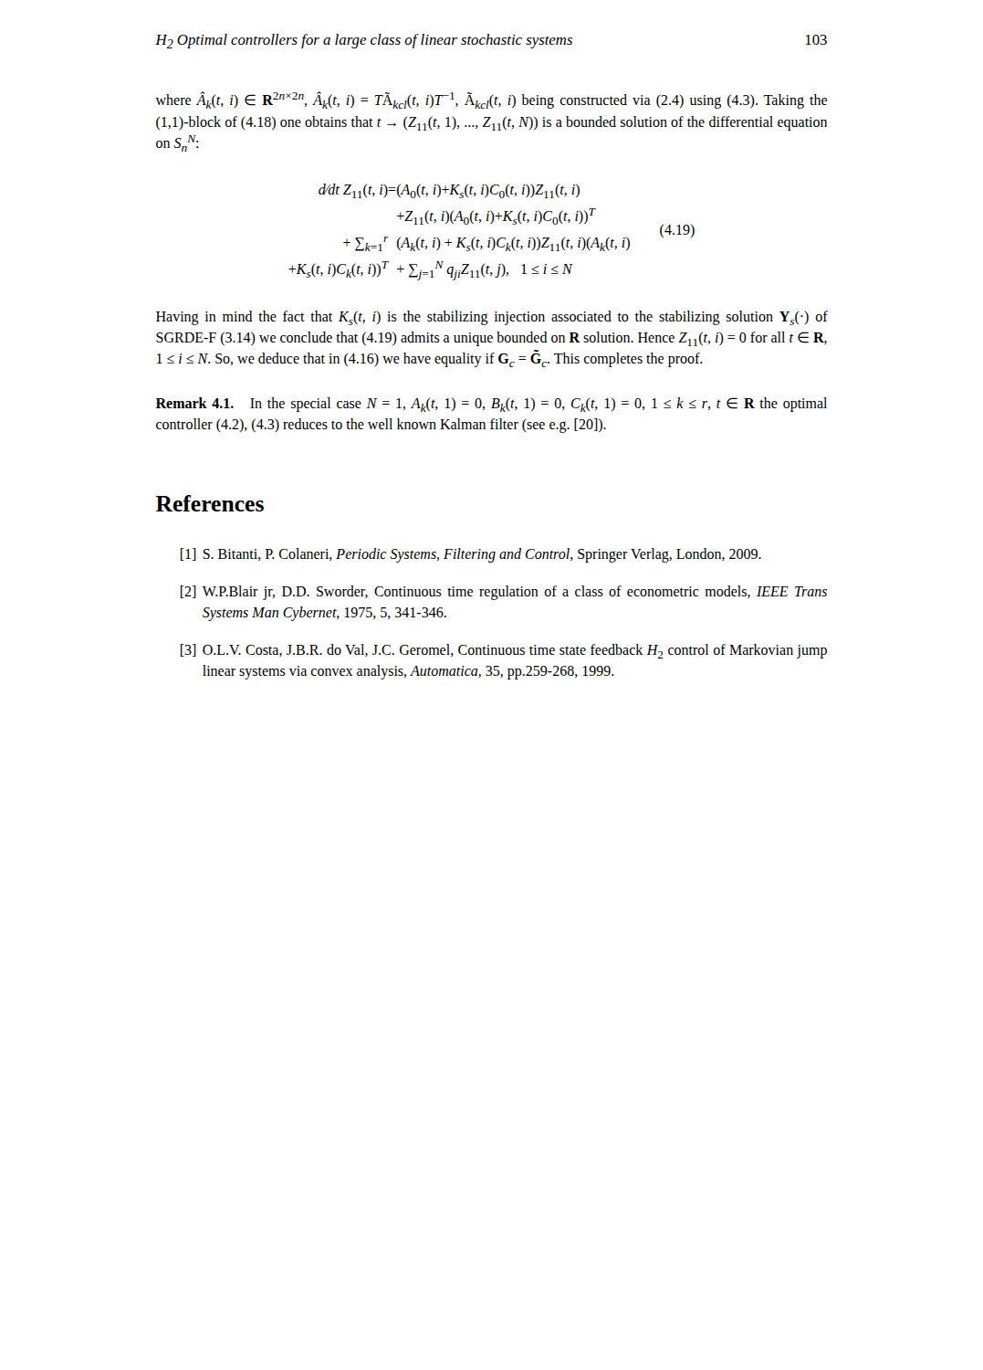H2 Optimal controllers for a large class of linear stochastic systems 103
where Âk(t, i) ∈ R2n×2n, Âk(t, i) = TÃkcl(t, i)T−1, Ãkcl(t, i) being constructed via (2.4) using (4.3). Taking the (1,1)-block of (4.18) one obtains that t → (Z11(t, 1), ..., Z11(t, N)) is a bounded solution of the differential equation on SnN:
| d ⁄ dt Z 11 ( t , i ) | = | ( A 0 ( t , i )+ K s ( t , i ) C 0 ( t , i )) Z 11 ( t , i ) |
| | | + Z 11 ( t , i )( A 0 ( t , i )+ K s ( t , i ) C 0 ( t , i )) T |
| + ∑ k =1 r | | ( A k ( t , i ) + K s ( t , i ) C k ( t , i )) Z 11 ( t , i )( A k ( t , i ) |
| + K s ( t , i ) C k ( t , i )) T | | + ∑ j =1 N q ji Z 11 ( t , j ), 1 ≤ i ≤ N |
(4.19)
Having in mind the fact that Ks(t, i) is the stabilizing injection associated to the stabilizing solution Ys(·) of SGRDE-F (3.14) we conclude that (4.19) admits a unique bounded on R solution. Hence Z11(t, i) = 0 for all t ∈ R, 1 ≤ i ≤ N. So, we deduce that in (4.16) we have equality if Gc = G̃c. This completes the proof.
Remark 4.1. In the special case N = 1, Ak(t, 1) = 0, Bk(t, 1) = 0, Ck(t, 1) = 0, 1 ≤ k ≤ r, t ∈ R the optimal controller (4.2), (4.3) reduces to the well known Kalman filter (see e.g. [20]).
References
[1] S. Bitanti, P. Colaneri, Periodic Systems, Filtering and Control, Springer Verlag, London, 2009.
[2] W.P.Blair jr, D.D. Sworder, Continuous time regulation of a class of econometric models, IEEE Trans Systems Man Cybernet, 1975, 5, 341-346.
[3] O.L.V. Costa, J.B.R. do Val, J.C. Geromel, Continuous time state feedback H2 control of Markovian jump linear systems via convex analysis, Automatica, 35, pp.259-268, 1999.